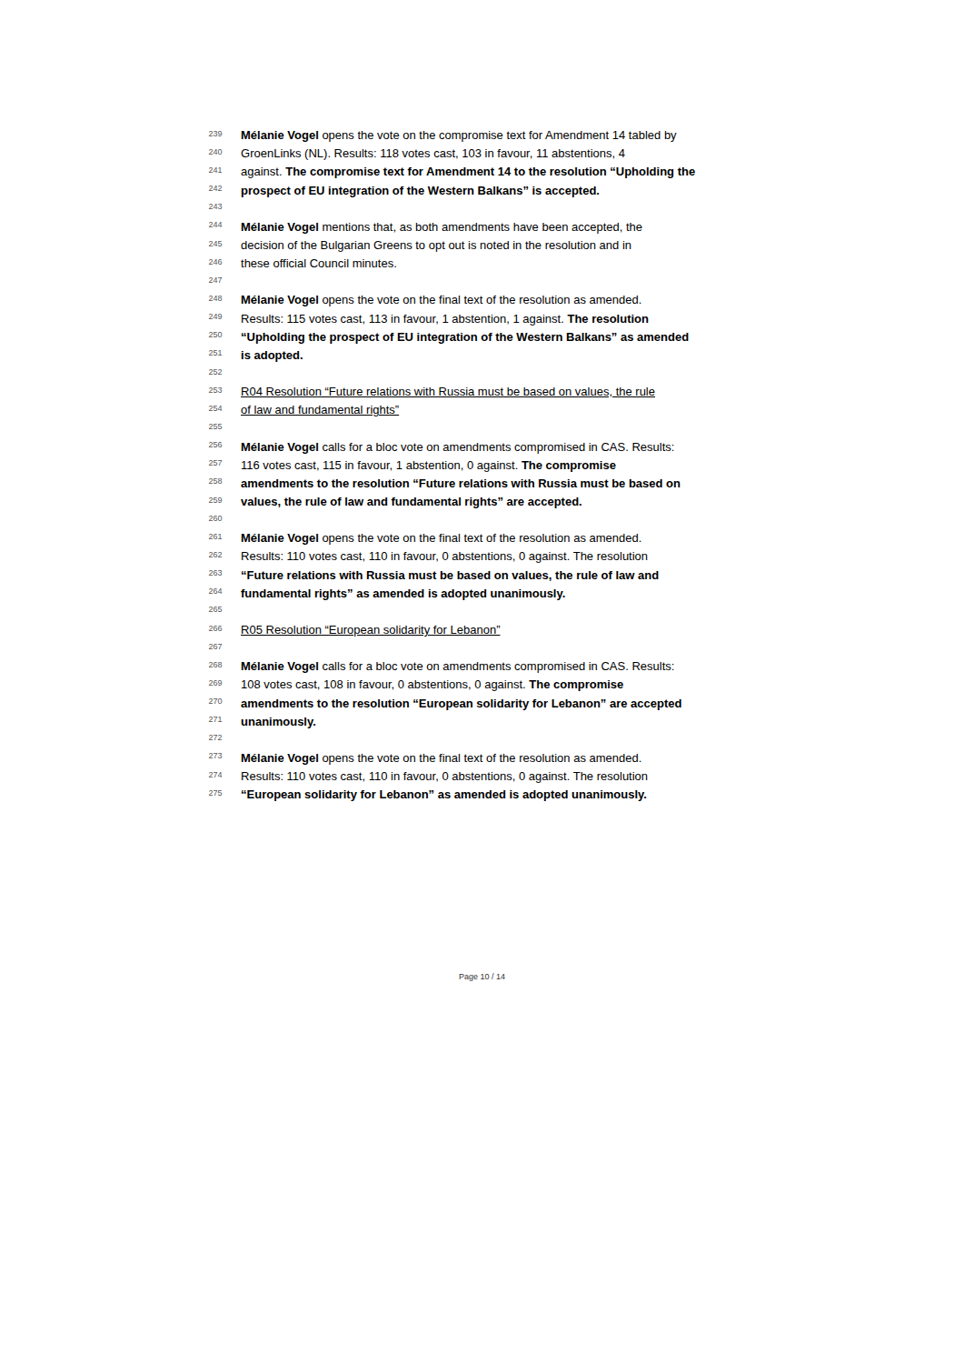Mélanie Vogel opens the vote on the compromise text for Amendment 14 tabled by
GroenLinks (NL). Results: 118 votes cast, 103 in favour, 11 abstentions, 4
against. The compromise text for Amendment 14 to the resolution “Upholding the
prospect of EU integration of the Western Balkans” is accepted.
Mélanie Vogel mentions that, as both amendments have been accepted, the
decision of the Bulgarian Greens to opt out is noted in the resolution and in
these official Council minutes.
Mélanie Vogel opens the vote on the final text of the resolution as amended.
Results: 115 votes cast, 113 in favour, 1 abstention, 1 against. The resolution
“Upholding the prospect of EU integration of the Western Balkans” as amended
is adopted.
R04 Resolution “Future relations with Russia must be based on values, the rule
of law and fundamental rights”
Mélanie Vogel calls for a bloc vote on amendments compromised in CAS. Results:
116 votes cast, 115 in favour, 1 abstention, 0 against. The compromise
amendments to the resolution “Future relations with Russia must be based on
values, the rule of law and fundamental rights” are accepted.
Mélanie Vogel opens the vote on the final text of the resolution as amended.
Results: 110 votes cast, 110 in favour, 0 abstentions, 0 against. The resolution
“Future relations with Russia must be based on values, the rule of law and
fundamental rights” as amended is adopted unanimously.
R05 Resolution “European solidarity for Lebanon”
Mélanie Vogel calls for a bloc vote on amendments compromised in CAS. Results:
108 votes cast, 108 in favour, 0 abstentions, 0 against. The compromise
amendments to the resolution “European solidarity for Lebanon” are accepted
unanimously.
Mélanie Vogel opens the vote on the final text of the resolution as amended.
Results: 110 votes cast, 110 in favour, 0 abstentions, 0 against. The resolution
“European solidarity for Lebanon” as amended is adopted unanimously.
Page 10 / 14